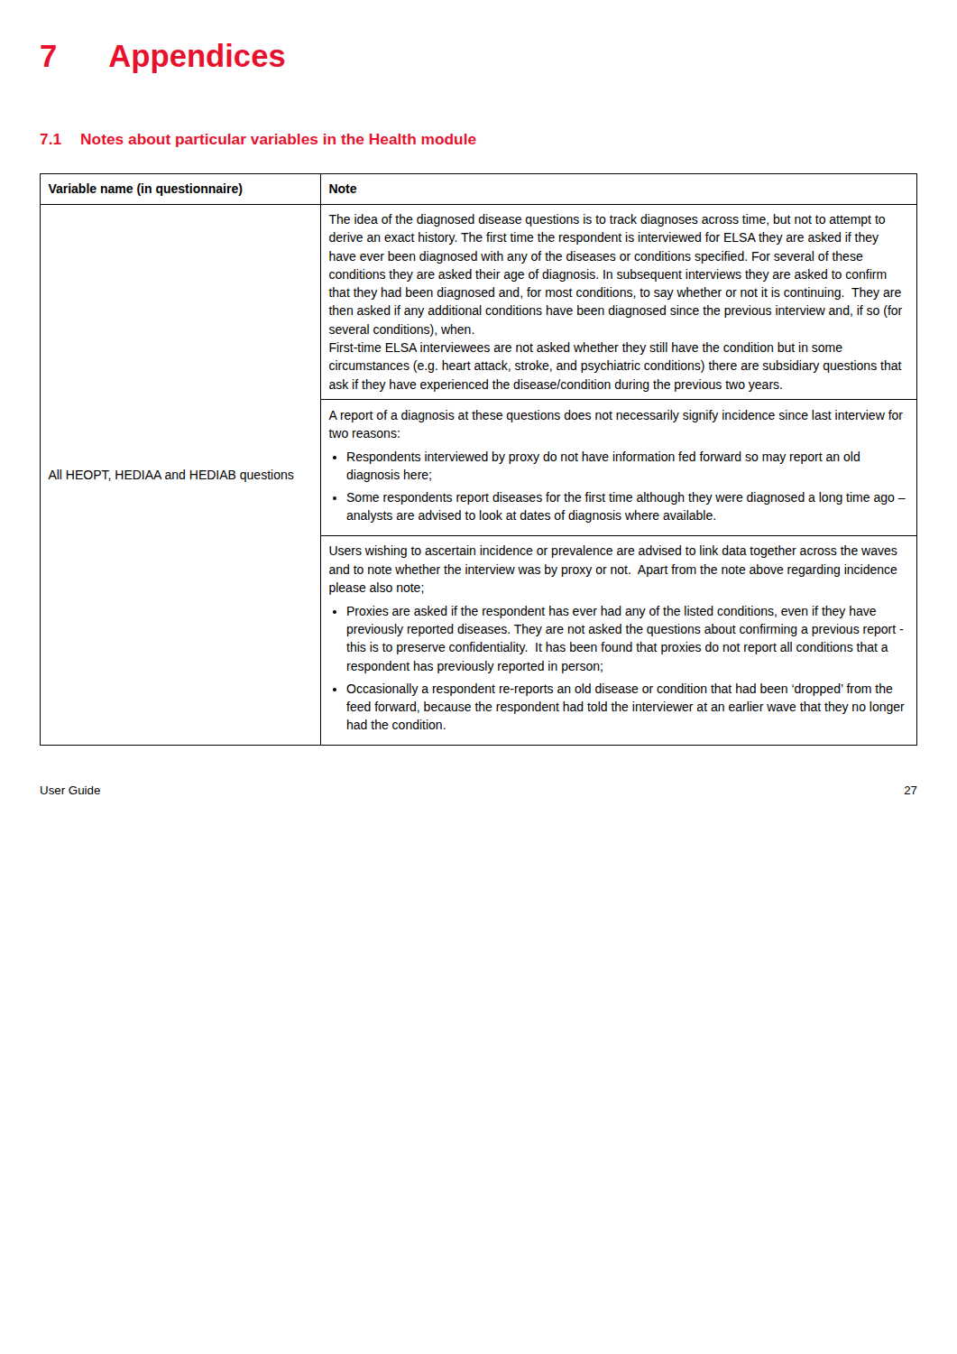7 Appendices
7.1 Notes about particular variables in the Health module
| Variable name (in questionnaire) | Note |
| --- | --- |
| All HEOPT, HEDIAA and HEDIAB questions | The idea of the diagnosed disease questions is to track diagnoses across time, but not to attempt to derive an exact history. The first time the respondent is interviewed for ELSA they are asked if they have ever been diagnosed with any of the diseases or conditions specified. For several of these conditions they are asked their age of diagnosis. In subsequent interviews they are asked to confirm that they had been diagnosed and, for most conditions, to say whether or not it is continuing. They are then asked if any additional conditions have been diagnosed since the previous interview and, if so (for several conditions), when. First-time ELSA interviewees are not asked whether they still have the condition but in some circumstances (e.g. heart attack, stroke, and psychiatric conditions) there are subsidiary questions that ask if they have experienced the disease/condition during the previous two years. |
| A report of a diagnosis at these questions does not necessarily signify incidence since last interview for two reasons: Respondents interviewed by proxy do not have information fed forward so may report an old diagnosis here; Some respondents report diseases for the first time although they were diagnosed a long time ago – analysts are advised to look at dates of diagnosis where available. |
| Users wishing to ascertain incidence or prevalence are advised to link data together across the waves and to note whether the interview was by proxy or not. Apart from the note above regarding incidence please also note; Proxies are asked if the respondent has ever had any of the listed conditions, even if they have previously reported diseases. They are not asked the questions about confirming a previous report - this is to preserve confidentiality. It has been found that proxies do not report all conditions that a respondent has previously reported in person; Occasionally a respondent re-reports an old disease or condition that had been ‘dropped’ from the feed forward, because the respondent had told the interviewer at an earlier wave that they no longer had the condition. |
User Guide 27